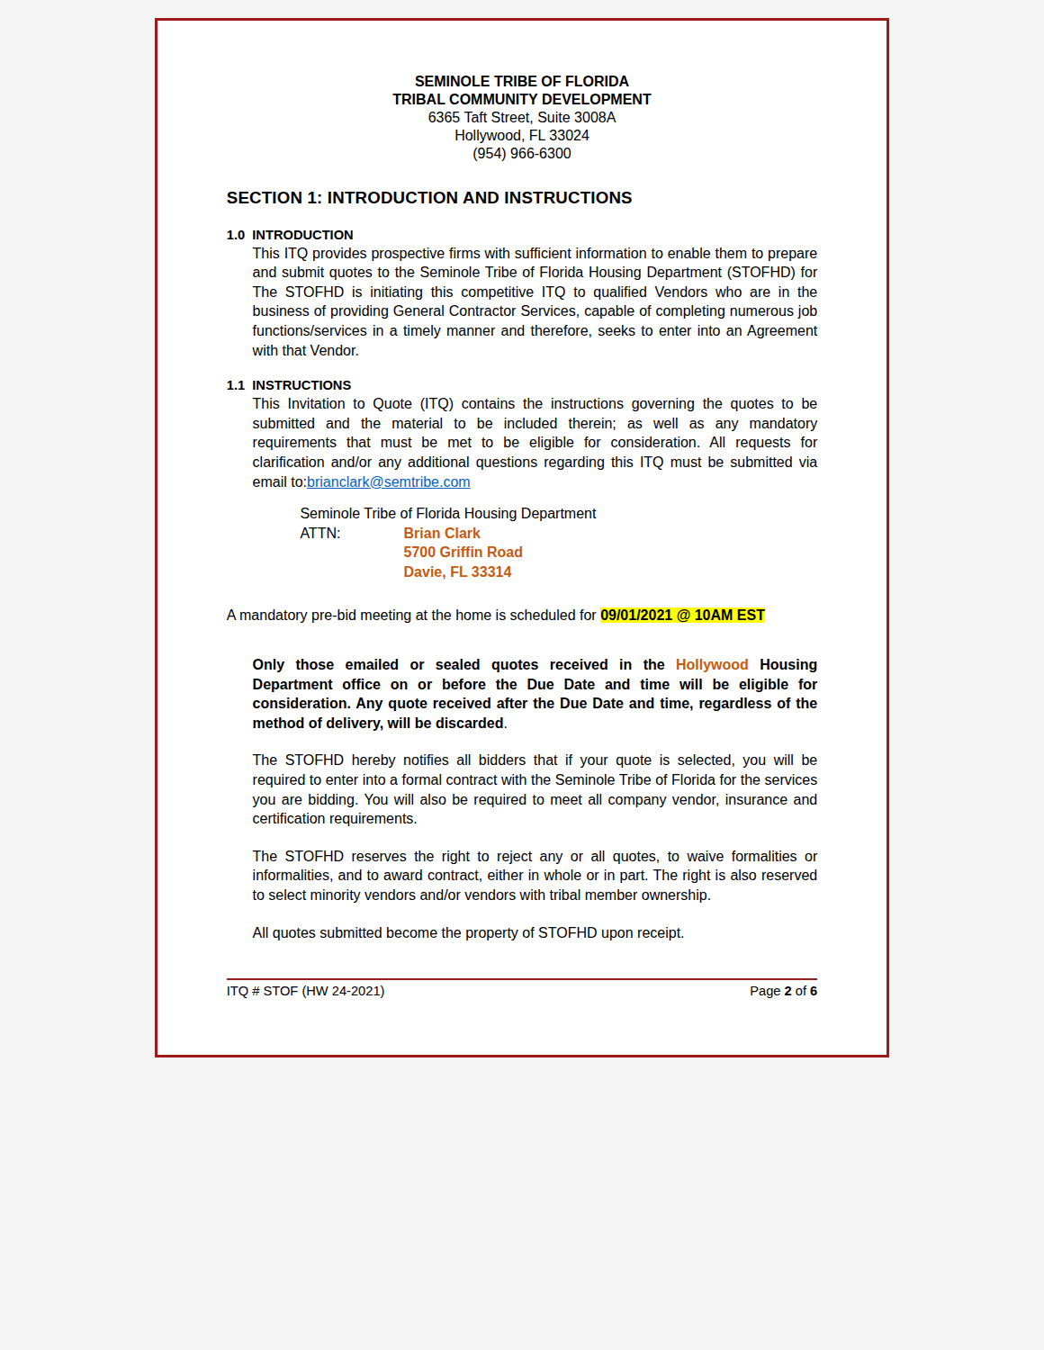SEMINOLE TRIBE OF FLORIDA
TRIBAL COMMUNITY DEVELOPMENT
6365 Taft Street, Suite 3008A
Hollywood, FL 33024
(954) 966-6300
SECTION 1: INTRODUCTION AND INSTRUCTIONS
1.0 INTRODUCTION
This ITQ provides prospective firms with sufficient information to enable them to prepare and submit quotes to the Seminole Tribe of Florida Housing Department (STOFHD) for The STOFHD is initiating this competitive ITQ to qualified Vendors who are in the business of providing General Contractor Services, capable of completing numerous job functions/services in a timely manner and therefore, seeks to enter into an Agreement with that Vendor.
1.1 INSTRUCTIONS
This Invitation to Quote (ITQ) contains the instructions governing the quotes to be submitted and the material to be included therein; as well as any mandatory requirements that must be met to be eligible for consideration. All requests for clarification and/or any additional questions regarding this ITQ must be submitted via email to:brianclark@semtribe.com
Seminole Tribe of Florida Housing Department
ATTN: Brian Clark
5700 Griffin Road
Davie, FL 33314
A mandatory pre-bid meeting at the home is scheduled for 09/01/2021 @ 10AM EST
Only those emailed or sealed quotes received in the Hollywood Housing Department office on or before the Due Date and time will be eligible for consideration. Any quote received after the Due Date and time, regardless of the method of delivery, will be discarded.
The STOFHD hereby notifies all bidders that if your quote is selected, you will be required to enter into a formal contract with the Seminole Tribe of Florida for the services you are bidding. You will also be required to meet all company vendor, insurance and certification requirements.
The STOFHD reserves the right to reject any or all quotes, to waive formalities or informalities, and to award contract, either in whole or in part. The right is also reserved to select minority vendors and/or vendors with tribal member ownership.
All quotes submitted become the property of STOFHD upon receipt.
ITQ # STOF (HW 24-2021)
Page 2 of 6